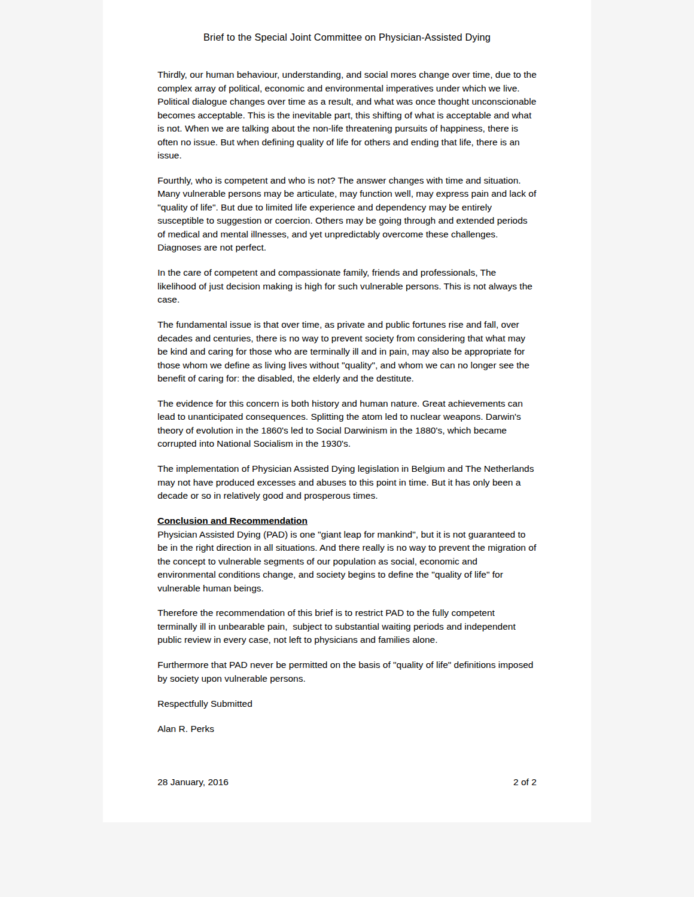Brief to the Special Joint Committee on Physician-Assisted Dying
Thirdly, our human behaviour, understanding, and social mores change over time, due to the complex array of political, economic and environmental imperatives under which we live. Political dialogue changes over time as a result, and what was once thought unconscionable becomes acceptable. This is the inevitable part, this shifting of what is acceptable and what is not. When we are talking about the non-life threatening pursuits of happiness, there is often no issue. But when defining quality of life for others and ending that life, there is an issue.
Fourthly, who is competent and who is not? The answer changes with time and situation. Many vulnerable persons may be articulate, may function well, may express pain and lack of "quality of life". But due to limited life experience and dependency may be entirely susceptible to suggestion or coercion. Others may be going through and extended periods of medical and mental illnesses, and yet unpredictably overcome these challenges. Diagnoses are not perfect.
In the care of competent and compassionate family, friends and professionals, The likelihood of just decision making is high for such vulnerable persons. This is not always the case.
The fundamental issue is that over time, as private and public fortunes rise and fall, over decades and centuries, there is no way to prevent society from considering that what may be kind and caring for those who are terminally ill and in pain, may also be appropriate for those whom we define as living lives without "quality", and whom we can no longer see the benefit of caring for: the disabled, the elderly and the destitute.
The evidence for this concern is both history and human nature. Great achievements can lead to unanticipated consequences. Splitting the atom led to nuclear weapons. Darwin's theory of evolution in the 1860's led to Social Darwinism in the 1880's, which became corrupted into National Socialism in the 1930's.
The implementation of Physician Assisted Dying legislation in Belgium and The Netherlands may not have produced excesses and abuses to this point in time. But it has only been a decade or so in relatively good and prosperous times.
Conclusion and Recommendation
Physician Assisted Dying (PAD) is one "giant leap for mankind", but it is not guaranteed to be in the right direction in all situations. And there really is no way to prevent the migration of the concept to vulnerable segments of our population as social, economic and environmental conditions change, and society begins to define the "quality of life" for vulnerable human beings.
Therefore the recommendation of this brief is to restrict PAD to the fully competent terminally ill in unbearable pain, subject to substantial waiting periods and independent public review in every case, not left to physicians and families alone.
Furthermore that PAD never be permitted on the basis of "quality of life" definitions imposed by society upon vulnerable persons.
Respectfully Submitted
Alan R. Perks
28 January, 2016 2 of 2